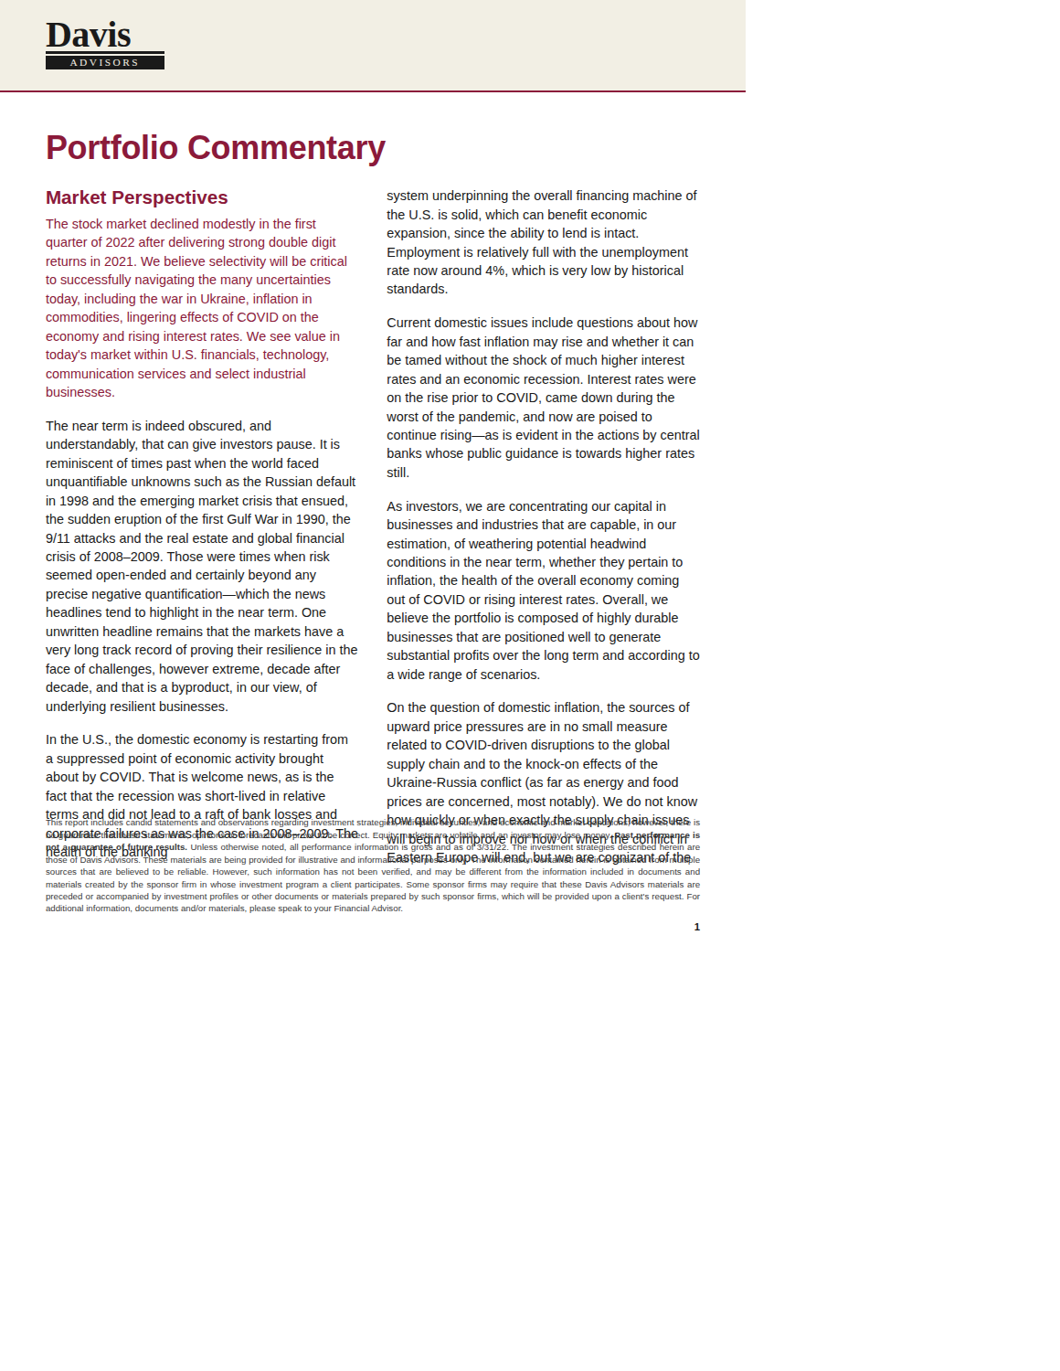Davis
ADVISORS
Portfolio Commentary
Market Perspectives
The stock market declined modestly in the first quarter of 2022 after delivering strong double digit returns in 2021. We believe selectivity will be critical to successfully navigating the many uncertainties today, including the war in Ukraine, inflation in commodities, lingering effects of COVID on the economy and rising interest rates. We see value in today's market within U.S. financials, technology, communication services and select industrial businesses.
The near term is indeed obscured, and understandably, that can give investors pause. It is reminiscent of times past when the world faced unquantifiable unknowns such as the Russian default in 1998 and the emerging market crisis that ensued, the sudden eruption of the first Gulf War in 1990, the 9/11 attacks and the real estate and global financial crisis of 2008–2009. Those were times when risk seemed open-ended and certainly beyond any precise negative quantification—which the news headlines tend to highlight in the near term. One unwritten headline remains that the markets have a very long track record of proving their resilience in the face of challenges, however extreme, decade after decade, and that is a byproduct, in our view, of underlying resilient businesses.
In the U.S., the domestic economy is restarting from a suppressed point of economic activity brought about by COVID. That is welcome news, as is the fact that the recession was short-lived in relative terms and did not lead to a raft of bank losses and corporate failures as was the case in 2008–2009. The health of the banking
system underpinning the overall financing machine of the U.S. is solid, which can benefit economic expansion, since the ability to lend is intact. Employment is relatively full with the unemployment rate now around 4%, which is very low by historical standards.
Current domestic issues include questions about how far and how fast inflation may rise and whether it can be tamed without the shock of much higher interest rates and an economic recession. Interest rates were on the rise prior to COVID, came down during the worst of the pandemic, and now are poised to continue rising—as is evident in the actions by central banks whose public guidance is towards higher rates still.
As investors, we are concentrating our capital in businesses and industries that are capable, in our estimation, of weathering potential headwind conditions in the near term, whether they pertain to inflation, the health of the overall economy coming out of COVID or rising interest rates. Overall, we believe the portfolio is composed of highly durable businesses that are positioned well to generate substantial profits over the long term and according to a wide range of scenarios.
On the question of domestic inflation, the sources of upward price pressures are in no small measure related to COVID-driven disruptions to the global supply chain and to the knock-on effects of the Ukraine-Russia conflict (as far as energy and food prices are concerned, most notably). We do not know how quickly or when exactly the supply chain issues will begin to improve nor how or when the conflict in Eastern Europe will end, but we are cognizant of the
This report includes candid statements and observations regarding investment strategies, individual securities, and economic and market conditions; however, there is no guarantee that these statements, opinions or forecasts will prove to be correct. Equity markets are volatile and an investor may lose money. Past performance is not a guarantee of future results. Unless otherwise noted, all performance information is gross and as of 3/31/22. The investment strategies described herein are those of Davis Advisors. These materials are being provided for illustrative and informational purposes only. The information contained herein is obtained from multiple sources that are believed to be reliable. However, such information has not been verified, and may be different from the information included in documents and materials created by the sponsor firm in whose investment program a client participates. Some sponsor firms may require that these Davis Advisors materials are preceded or accompanied by investment profiles or other documents or materials prepared by such sponsor firms, which will be provided upon a client's request. For additional information, documents and/or materials, please speak to your Financial Advisor.
1